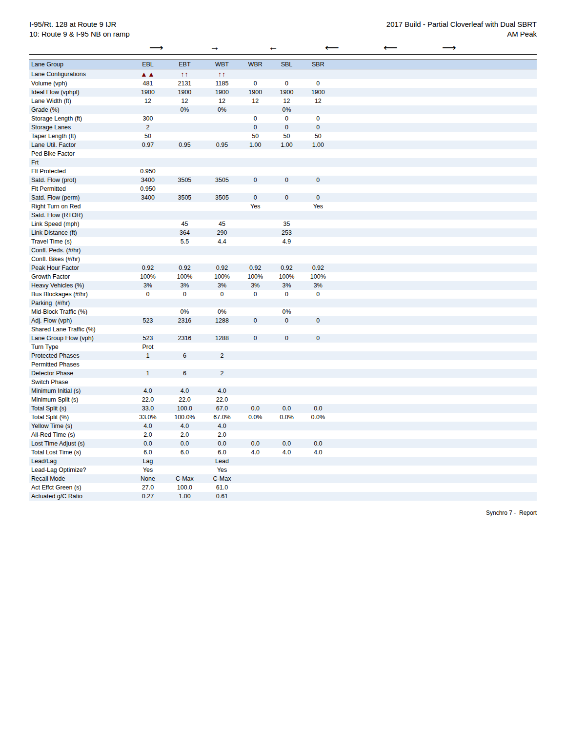I-95/Rt. 128 at Route 9 IJR
10: Route 9 & I-95 NB on ramp
2017 Build - Partial Cloverleaf with Dual SBRT
AM Peak
⟶ → ← ⟵ ⟵ ⟶
| Lane Group | EBL | EBT | WBT | WBR | SBL | SBR | |
| --- | --- | --- | --- | --- | --- | --- | --- |
| Lane Configurations | ▲▲ | ↑↑ | ↑↑ | | | | |
| Volume (vph) | 481 | 2131 | 1185 | 0 | 0 | 0 | |
| Ideal Flow (vphpl) | 1900 | 1900 | 1900 | 1900 | 1900 | 1900 | |
| Lane Width (ft) | 12 | 12 | 12 | 12 | 12 | 12 | |
| Grade (%) | | 0% | 0% | | 0% | | |
| Storage Length (ft) | 300 | | | 0 | 0 | 0 | |
| Storage Lanes | 2 | | | 0 | 0 | 0 | |
| Taper Length (ft) | 50 | | | 50 | 50 | 50 | |
| Lane Util. Factor | 0.97 | 0.95 | 0.95 | 1.00 | 1.00 | 1.00 | |
| Ped Bike Factor | | | | | | | |
| Frt | | | | | | | |
| Flt Protected | 0.950 | | | | | | |
| Satd. Flow (prot) | 3400 | 3505 | 3505 | 0 | 0 | 0 | |
| Flt Permitted | 0.950 | | | | | | |
| Satd. Flow (perm) | 3400 | 3505 | 3505 | 0 | 0 | 0 | |
| Right Turn on Red | | | | Yes | | Yes | |
| Satd. Flow (RTOR) | | | | | | | |
| Link Speed (mph) | | 45 | 45 | | 35 | | |
| Link Distance (ft) | | 364 | 290 | | 253 | | |
| Travel Time (s) | | 5.5 | 4.4 | | 4.9 | | |
| Confl. Peds. (#/hr) | | | | | | | |
| Confl. Bikes (#/hr) | | | | | | | |
| Peak Hour Factor | 0.92 | 0.92 | 0.92 | 0.92 | 0.92 | 0.92 | |
| Growth Factor | 100% | 100% | 100% | 100% | 100% | 100% | |
| Heavy Vehicles (%) | 3% | 3% | 3% | 3% | 3% | 3% | |
| Bus Blockages (#/hr) | 0 | 0 | 0 | 0 | 0 | 0 | |
| Parking (#/hr) | | | | | | | |
| Mid-Block Traffic (%) | | 0% | 0% | | 0% | | |
| Adj. Flow (vph) | 523 | 2316 | 1288 | 0 | 0 | 0 | |
| Shared Lane Traffic (%) | | | | | | | |
| Lane Group Flow (vph) | 523 | 2316 | 1288 | 0 | 0 | 0 | |
| Turn Type | Prot | | | | | | |
| Protected Phases | 1 | 6 | 2 | | | | |
| Permitted Phases | | | | | | | |
| Detector Phase | 1 | 6 | 2 | | | | |
| Switch Phase | | | | | | | |
| Minimum Initial (s) | 4.0 | 4.0 | 4.0 | | | | |
| Minimum Split (s) | 22.0 | 22.0 | 22.0 | | | | |
| Total Split (s) | 33.0 | 100.0 | 67.0 | 0.0 | 0.0 | 0.0 | |
| Total Split (%) | 33.0% | 100.0% | 67.0% | 0.0% | 0.0% | 0.0% | |
| Yellow Time (s) | 4.0 | 4.0 | 4.0 | | | | |
| All-Red Time (s) | 2.0 | 2.0 | 2.0 | | | | |
| Lost Time Adjust (s) | 0.0 | 0.0 | 0.0 | 0.0 | 0.0 | 0.0 | |
| Total Lost Time (s) | 6.0 | 6.0 | 6.0 | 4.0 | 4.0 | 4.0 | |
| Lead/Lag | Lag | | Lead | | | | |
| Lead-Lag Optimize? | Yes | | Yes | | | | |
| Recall Mode | None | C-Max | C-Max | | | | |
| Act Effct Green (s) | 27.0 | 100.0 | 61.0 | | | | |
| Actuated g/C Ratio | 0.27 | 1.00 | 0.61 | | | | |
Synchro 7 - Report